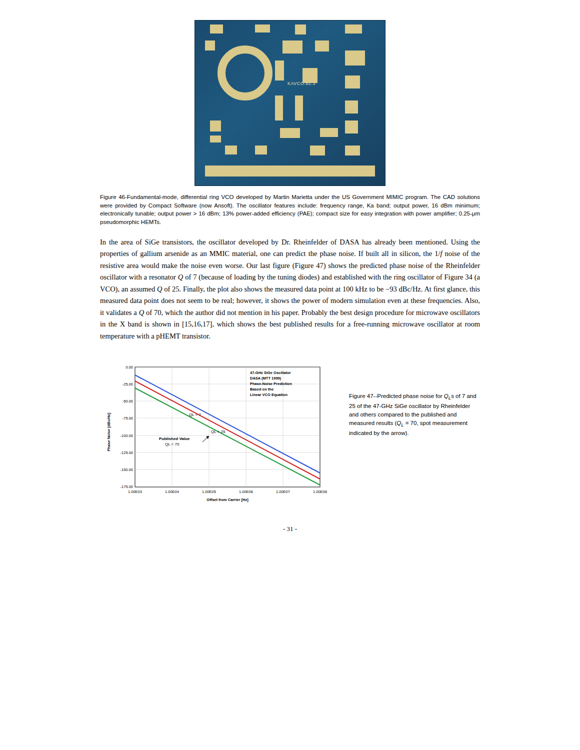KAVCO.92.3
GIGA
Figure 46-Fundamental-mode, differential ring VCO developed by Martin Marietta under the US Government MIMIC program. The CAD solutions were provided by Compact Software (now Ansoft). The oscillator features include: frequency range, Ka band; output power, 16 dBm minimum; electronically tunable; output power > 16 dBm; 13% power-added efficiency (PAE); compact size for easy integration with power amplifier; 0.25-μm pseudomorphic HEMTs.
In the area of SiGe transistors, the oscillator developed by Dr. Rheinfelder of DASA has already been mentioned. Using the properties of gallium arsenide as an MMIC material, one can predict the phase noise. If built all in silicon, the 1/f noise of the resistive area would make the noise even worse. Our last figure (Figure 47) shows the predicted phase noise of the Rheinfelder oscillator with a resonator Q of 7 (because of loading by the tuning diodes) and established with the ring oscillator of Figure 34 (a VCO), an assumed Q of 25. Finally, the plot also shows the measured data point at 100 kHz to be −93 dBc/Hz. At first glance, this measured data point does not seem to be real; however, it shows the power of modern simulation even at these frequencies. Also, it validates a Q of 70, which the author did not mention in his paper. Probably the best design procedure for microwave oscillators in the X band is shown in [15,16,17], which shows the best published results for a free-running microwave oscillator at room temperature with a pHEMT transistor.
0.00 -25.00 -50.00 -75.00 -100.00 -125.00 -150.00 -175.00 1.00E03 1.00E04 1.00E05 1.00E06 1.00E07 1.00E08 Offset from Carrier [Hz] Phase Noise [dBc/Hz] 47-GHz SiGe Oscillator DASA (MTT 1999) Phase-Noise Prediction Based on the Linear VCO Equation QL = 7 QL = 25 Published Value QL = 70
Figure 47--Predicted phase noise for QLs of 7 and 25 of the 47-GHz SiGe oscillator by Rheinfelder and others compared to the published and measured results (QL = 70, spot measurement indicated by the arrow).
- 31 -